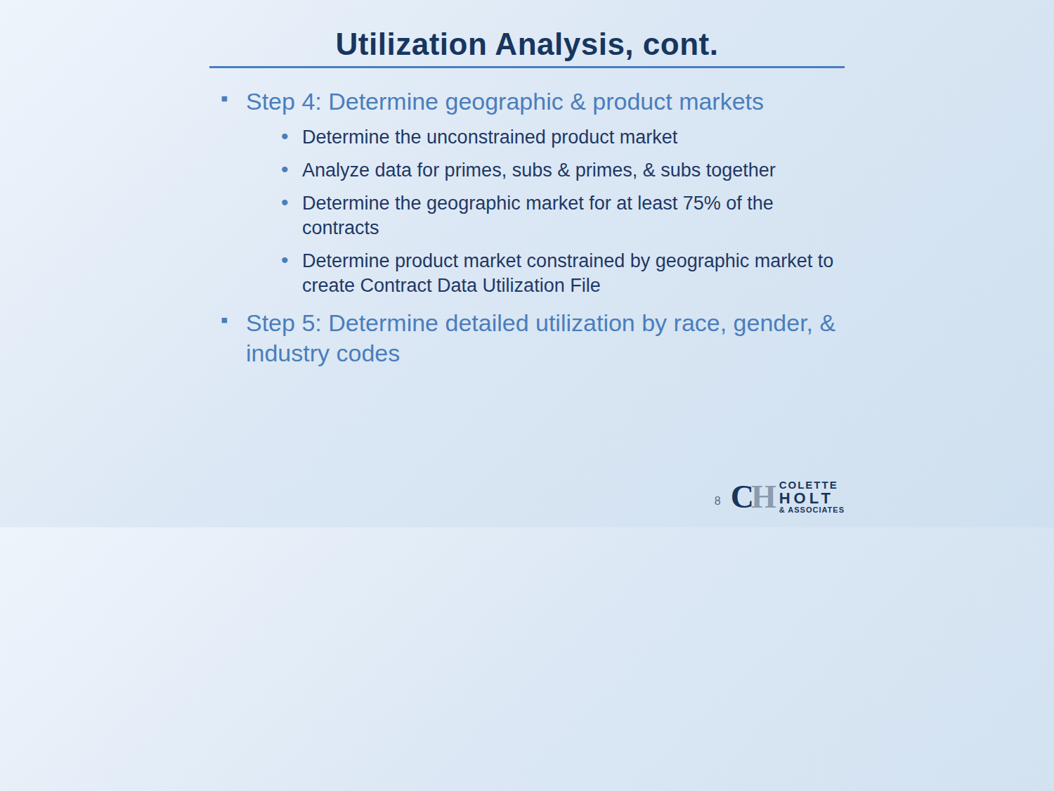Utilization Analysis, cont.
Step 4: Determine geographic & product markets
Determine the unconstrained product market
Analyze data for primes, subs & primes, & subs together
Determine the geographic market for at least 75% of the contracts
Determine product market constrained by geographic market to create Contract Data Utilization File
Step 5: Determine detailed utilization by race, gender, & industry codes
8
CH
COLETTE
HOLT
& ASSOCIATES